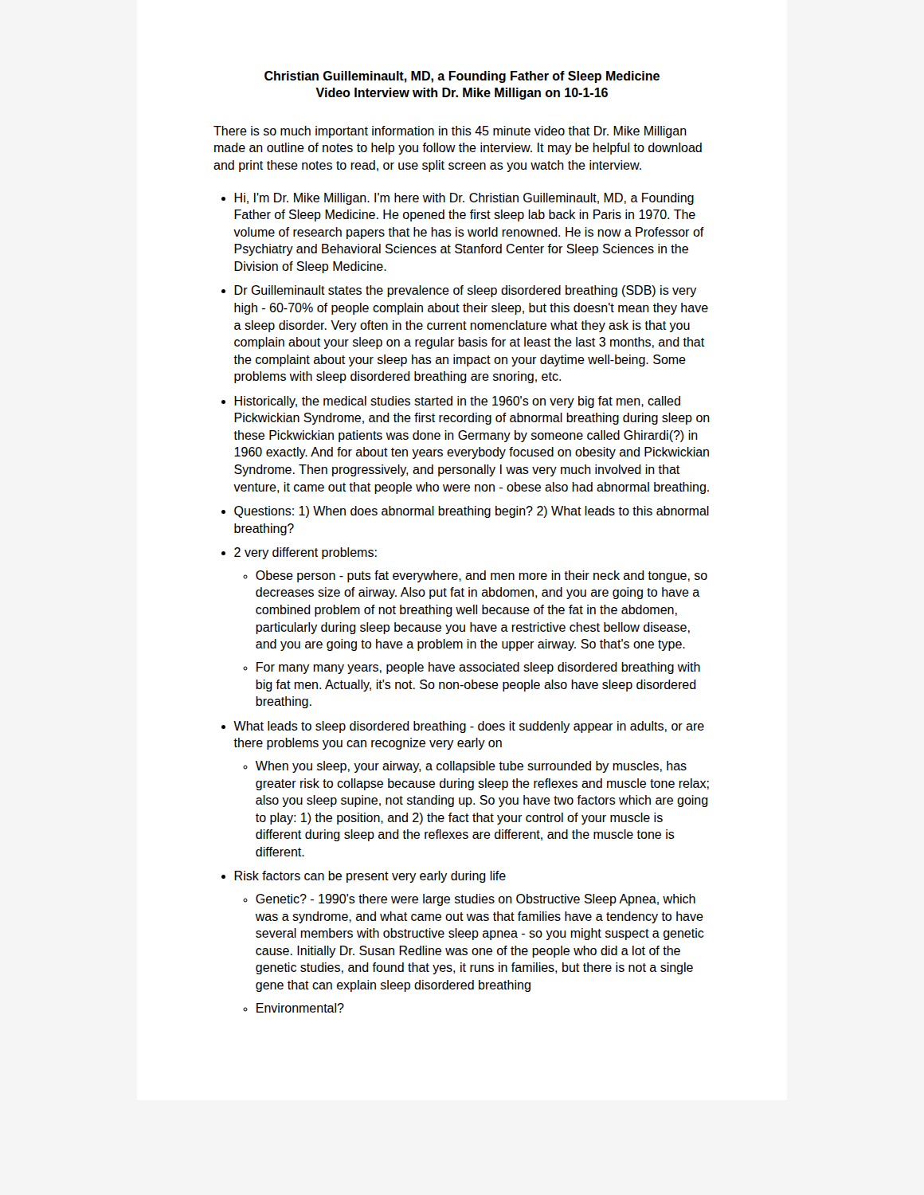Christian Guilleminault, MD, a Founding Father of Sleep Medicine
Video Interview with Dr. Mike Milligan on 10-1-16
There is so much important information in this 45 minute video that Dr. Mike Milligan made an outline of notes to help you follow the interview. It may be helpful to download and print these notes to read, or use split screen as you watch the interview.
Hi, I'm Dr. Mike Milligan. I'm here with Dr. Christian Guilleminault, MD, a Founding Father of Sleep Medicine. He opened the first sleep lab back in Paris in 1970. The volume of research papers that he has is world renowned. He is now a Professor of Psychiatry and Behavioral Sciences at Stanford Center for Sleep Sciences in the Division of Sleep Medicine.
Dr Guilleminault states the prevalence of sleep disordered breathing (SDB) is very high - 60-70% of people complain about their sleep, but this doesn't mean they have a sleep disorder. Very often in the current nomenclature what they ask is that you complain about your sleep on a regular basis for at least the last 3 months, and that the complaint about your sleep has an impact on your daytime well-being. Some problems with sleep disordered breathing are snoring, etc.
Historically, the medical studies started in the 1960's on very big fat men, called Pickwickian Syndrome, and the first recording of abnormal breathing during sleep on these Pickwickian patients was done in Germany by someone called Ghirardi(?) in 1960 exactly. And for about ten years everybody focused on obesity and Pickwickian Syndrome. Then progressively, and personally I was very much involved in that venture, it came out that people who were non - obese also had abnormal breathing.
Questions: 1) When does abnormal breathing begin? 2) What leads to this abnormal breathing?
2 very different problems:
Obese person - puts fat everywhere, and men more in their neck and tongue, so decreases size of airway. Also put fat in abdomen, and you are going to have a combined problem of not breathing well because of the fat in the abdomen, particularly during sleep because you have a restrictive chest bellow disease, and you are going to have a problem in the upper airway. So that's one type.
For many many years, people have associated sleep disordered breathing with big fat men. Actually, it's not. So non-obese people also have sleep disordered breathing.
What leads to sleep disordered breathing - does it suddenly appear in adults, or are there problems you can recognize very early on
When you sleep, your airway, a collapsible tube surrounded by muscles, has greater risk to collapse because during sleep the reflexes and muscle tone relax; also you sleep supine, not standing up. So you have two factors which are going to play: 1) the position, and 2) the fact that your control of your muscle is different during sleep and the reflexes are different, and the muscle tone is different.
Risk factors can be present very early during life
Genetic? - 1990's there were large studies on Obstructive Sleep Apnea, which was a syndrome, and what came out was that families have a tendency to have several members with obstructive sleep apnea - so you might suspect a genetic cause. Initially Dr. Susan Redline was one of the people who did a lot of the genetic studies, and found that yes, it runs in families, but there is not a single gene that can explain sleep disordered breathing
Environmental?